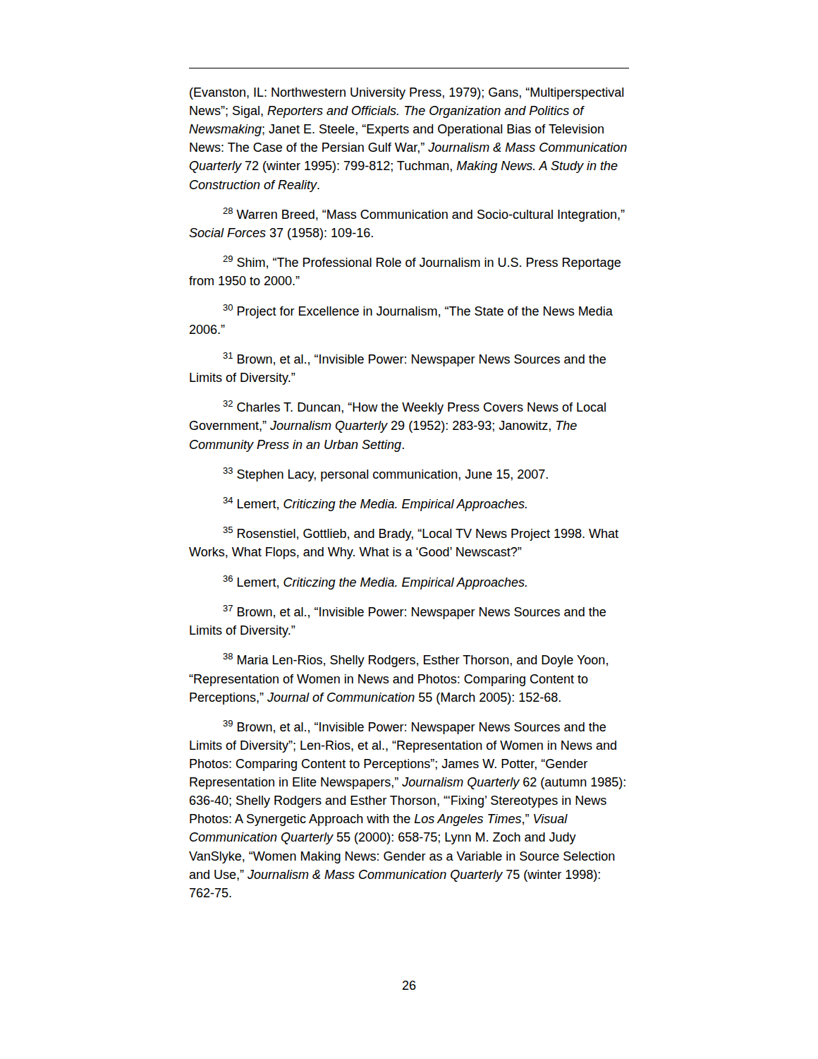(Evanston, IL: Northwestern University Press, 1979); Gans, “Multiperspectival News”; Sigal, Reporters and Officials. The Organization and Politics of Newsmaking; Janet E. Steele, “Experts and Operational Bias of Television News: The Case of the Persian Gulf War,” Journalism & Mass Communication Quarterly 72 (winter 1995): 799-812; Tuchman, Making News. A Study in the Construction of Reality.
28 Warren Breed, “Mass Communication and Socio-cultural Integration,” Social Forces 37 (1958): 109-16.
29 Shim, “The Professional Role of Journalism in U.S. Press Reportage from 1950 to 2000.”
30 Project for Excellence in Journalism, “The State of the News Media 2006.”
31 Brown, et al., “Invisible Power: Newspaper News Sources and the Limits of Diversity.”
32 Charles T. Duncan, “How the Weekly Press Covers News of Local Government,” Journalism Quarterly 29 (1952): 283-93; Janowitz, The Community Press in an Urban Setting.
33 Stephen Lacy, personal communication, June 15, 2007.
34 Lemert, Criticzing the Media. Empirical Approaches.
35 Rosenstiel, Gottlieb, and Brady, “Local TV News Project 1998. What Works, What Flops, and Why. What is a ‘Good’ Newscast?”
36 Lemert, Criticzing the Media. Empirical Approaches.
37 Brown, et al., “Invisible Power: Newspaper News Sources and the Limits of Diversity.”
38 Maria Len-Rios, Shelly Rodgers, Esther Thorson, and Doyle Yoon, “Representation of Women in News and Photos: Comparing Content to Perceptions,” Journal of Communication 55 (March 2005): 152-68.
39 Brown, et al., “Invisible Power: Newspaper News Sources and the Limits of Diversity”; Len-Rios, et al., “Representation of Women in News and Photos: Comparing Content to Perceptions”; James W. Potter, “Gender Representation in Elite Newspapers,” Journalism Quarterly 62 (autumn 1985): 636-40; Shelly Rodgers and Esther Thorson, “‘Fixing’ Stereotypes in News Photos: A Synergetic Approach with the Los Angeles Times,” Visual Communication Quarterly 55 (2000): 658-75; Lynn M. Zoch and Judy VanSlyke, “Women Making News: Gender as a Variable in Source Selection and Use,” Journalism & Mass Communication Quarterly 75 (winter 1998): 762-75.
26